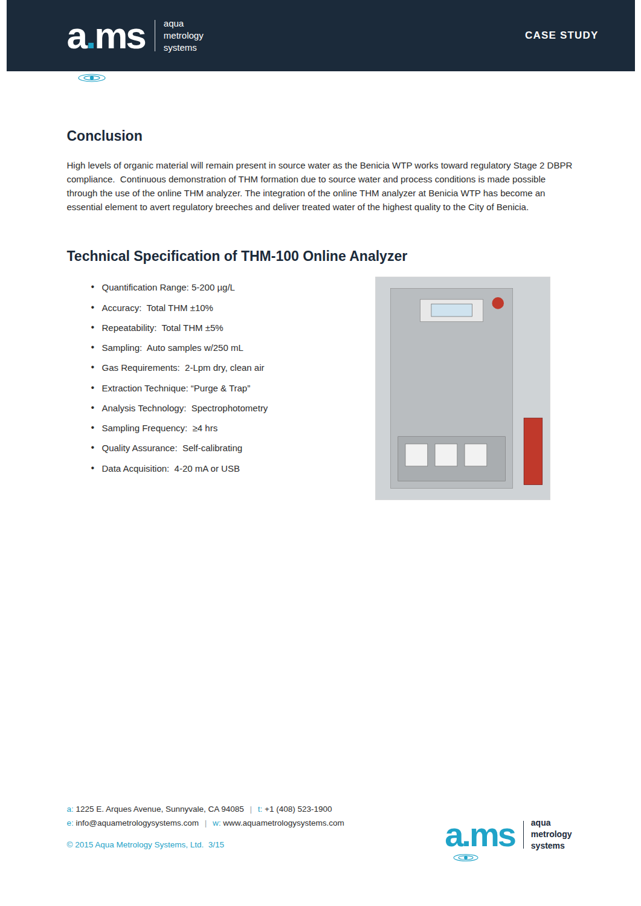a. ms
aqua
metrology
systems
CASE STUDY
Conclusion
High levels of organic material will remain present in source water as the Benicia WTP works toward regulatory Stage 2 DBPR compliance. Continuous demonstration of THM formation due to source water and process conditions is made possible through the use of the online THM analyzer. The integration of the online THM analyzer at Benicia WTP has become an essential element to avert regulatory breeches and deliver treated water of the highest quality to the City of Benicia.
Technical Specification of THM-100 Online Analyzer
Quantification Range: 5-200 µg/L
Accuracy: Total THM ±10%
Repeatability: Total THM ±5%
Sampling: Auto samples w/250 mL
Gas Requirements: 2-Lpm dry, clean air
Extraction Technique: “Purge & Trap”
Analysis Technology: Spectrophotometry
Sampling Frequency: ≥4 hrs
Quality Assurance: Self-calibrating
Data Acquisition: 4-20 mA or USB
a: 1225 E. Arques Avenue, Sunnyvale, CA 94085 | t: +1 (408) 523-1900
e: info@aquametrologysystems.com | w: www.aquametrologysystems.com
© 2015 Aqua Metrology Systems, Ltd. 3/15
a. ms
aqua
metrology
systems